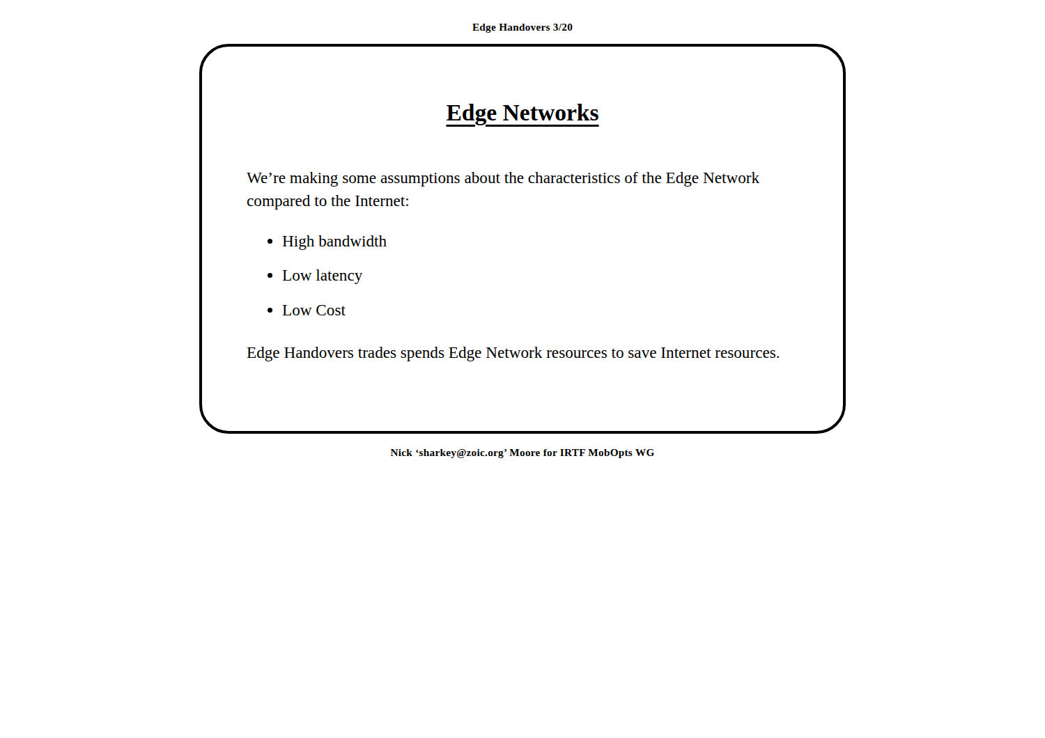Edge Handovers 3/20
Edge Networks
We’re making some assumptions about the characteristics of the Edge Network compared to the Internet:
High bandwidth
Low latency
Low Cost
Edge Handovers trades spends Edge Network resources to save Internet resources.
Nick ‘sharkey@zoic.org’ Moore for IRTF MobOpts WG